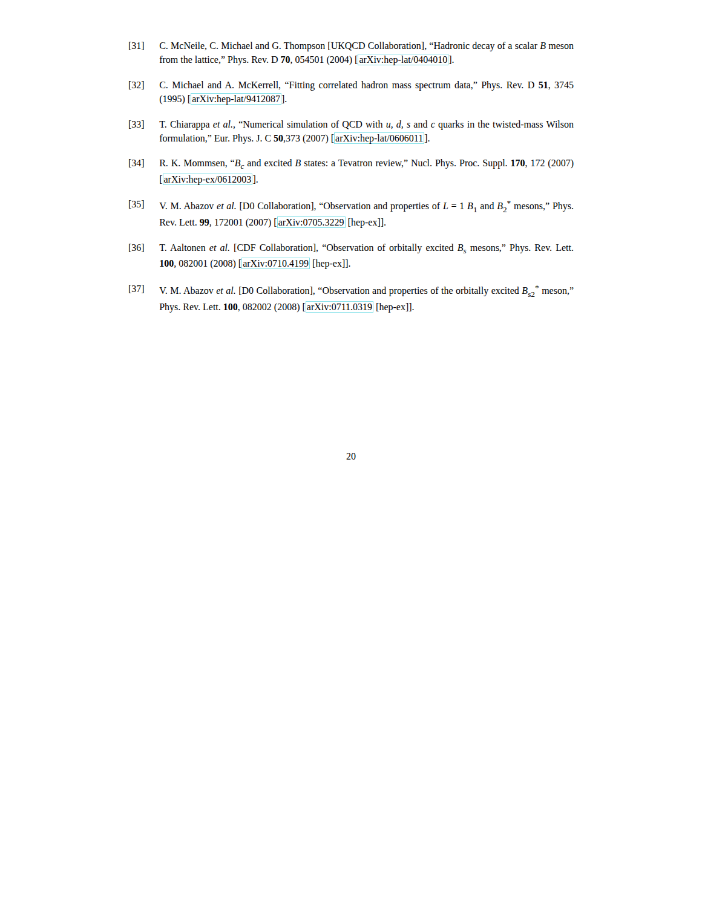[31] C. McNeile, C. Michael and G. Thompson [UKQCD Collaboration], “Hadronic decay of a scalar B meson from the lattice,” Phys. Rev. D 70, 054501 (2004) [arXiv:hep-lat/0404010].
[32] C. Michael and A. McKerrell, “Fitting correlated hadron mass spectrum data,” Phys. Rev. D 51, 3745 (1995) [arXiv:hep-lat/9412087].
[33] T. Chiarappa et al., “Numerical simulation of QCD with u, d, s and c quarks in the twisted-mass Wilson formulation,” Eur. Phys. J. C 50,373 (2007) [arXiv:hep-lat/0606011].
[34] R. K. Mommsen, “Bc and excited B states: a Tevatron review,” Nucl. Phys. Proc. Suppl. 170, 172 (2007) [arXiv:hep-ex/0612003].
[35] V. M. Abazov et al. [D0 Collaboration], “Observation and properties of L = 1 B1 and B2* mesons,” Phys. Rev. Lett. 99, 172001 (2007) [arXiv:0705.3229 [hep-ex]].
[36] T. Aaltonen et al. [CDF Collaboration], “Observation of orbitally excited Bs mesons,” Phys. Rev. Lett. 100, 082001 (2008) [arXiv:0710.4199 [hep-ex]].
[37] V. M. Abazov et al. [D0 Collaboration], “Observation and properties of the orbitally excited Bs2* meson,” Phys. Rev. Lett. 100, 082002 (2008) [arXiv:0711.0319 [hep-ex]].
20